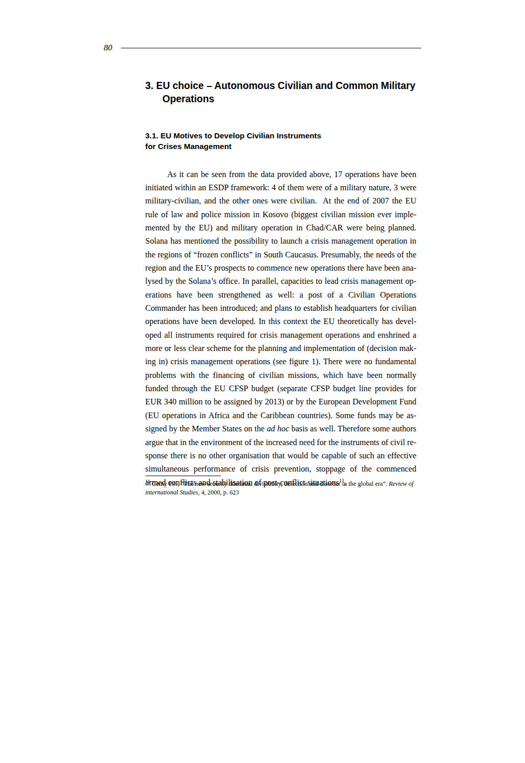80
3. EU choice – Autonomous Civilian and Common Military Operations
3.1. EU Motives to Develop Civilian Instruments
for Crises Management
As it can be seen from the data provided above, 17 operations have been initiated within an ESDP framework: 4 of them were of a military nature, 3 were military-civilian, and the other ones were civilian. At the end of 2007 the EU rule of law and police mission in Kosovo (biggest civilian mission ever implemented by the EU) and military operation in Chad/CAR were being planned. Solana has mentioned the possibility to launch a crisis management operation in the regions of “frozen conflicts” in South Caucasus. Presumably, the needs of the region and the EU’s prospects to commence new operations there have been analysed by the Solana’s office. In parallel, capacities to lead crisis management operations have been strengthened as well: a post of a Civilian Operations Commander has been introduced; and plans to establish headquarters for civilian operations have been developed. In this context the EU theoretically has developed all instruments required for crisis management operations and enshrined a more or less clear scheme for the planning and implementation of (decision making in) crisis management operations (see figure 1). There were no fundamental problems with the financing of civilian missions, which have been normally funded through the EU CFSP budget (separate CFSP budget line provides for EUR 340 million to be assigned by 2013) or by the European Development Fund (EU operations in Africa and the Caribbean countries). Some funds may be assigned by the Member States on the ad hoc basis as well. Therefore some authors argue that in the environment of the increased need for the instruments of civil response there is no other organisation that would be capable of such an effective simultaneous performance of crisis prevention, stoppage of the commenced armed conflicts and stabilisation of post-conflict situations11.
11 Cerny P.G, “The new security dilemma: divisibility, defection and disorder in the global era”. Review of international Studies, 4, 2000, p. 623